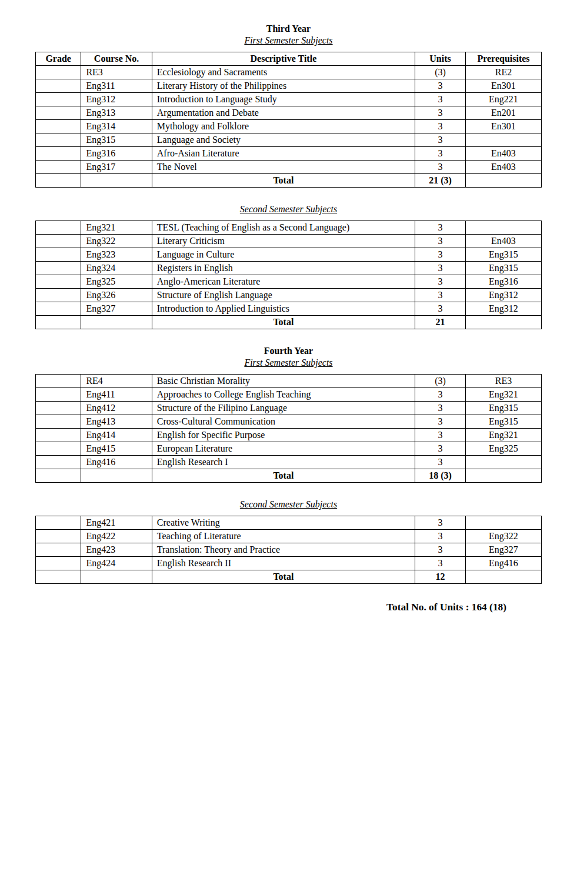Third Year
First Semester Subjects
| Grade | Course No. | Descriptive Title | Units | Prerequisites |
| --- | --- | --- | --- | --- |
| | RE3 | Ecclesiology and Sacraments | (3) | RE2 |
| | Eng311 | Literary History of the Philippines | 3 | En301 |
| | Eng312 | Introduction to Language Study | 3 | Eng221 |
| | Eng313 | Argumentation and Debate | 3 | En201 |
| | Eng314 | Mythology and Folklore | 3 | En301 |
| | Eng315 | Language and Society | 3 | |
| | Eng316 | Afro-Asian Literature | 3 | En403 |
| | Eng317 | The Novel | 3 | En403 |
| | | Total | 21 (3) | |
Second Semester Subjects
| | Eng321 | TESL (Teaching of English as a Second Language) | 3 | |
| | Eng322 | Literary Criticism | 3 | En403 |
| | Eng323 | Language in Culture | 3 | Eng315 |
| | Eng324 | Registers in English | 3 | Eng315 |
| | Eng325 | Anglo-American Literature | 3 | Eng316 |
| | Eng326 | Structure of English Language | 3 | Eng312 |
| | Eng327 | Introduction to Applied Linguistics | 3 | Eng312 |
| | | Total | 21 | |
Fourth Year
First Semester Subjects
| | RE4 | Basic Christian Morality | (3) | RE3 |
| | Eng411 | Approaches to College English Teaching | 3 | Eng321 |
| | Eng412 | Structure of the Filipino Language | 3 | Eng315 |
| | Eng413 | Cross-Cultural Communication | 3 | Eng315 |
| | Eng414 | English for Specific Purpose | 3 | Eng321 |
| | Eng415 | European Literature | 3 | Eng325 |
| | Eng416 | English Research I | 3 | |
| | | Total | 18 (3) | |
Second Semester Subjects
| | Eng421 | Creative Writing | 3 | |
| | Eng422 | Teaching of Literature | 3 | Eng322 |
| | Eng423 | Translation: Theory and Practice | 3 | Eng327 |
| | Eng424 | English Research II | 3 | Eng416 |
| | | Total | 12 | |
Total No. of Units : 164 (18)